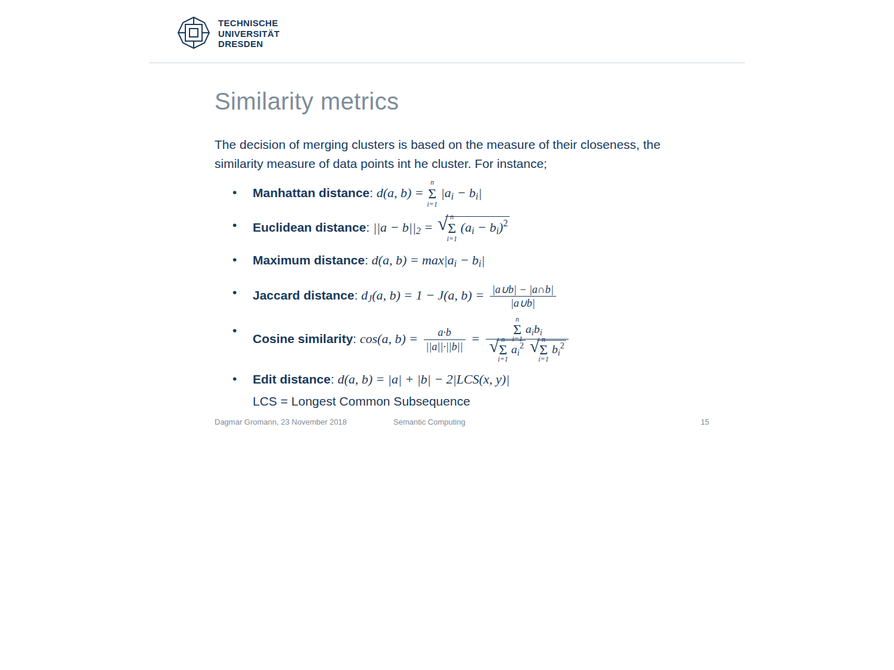Technische
Universität
Dresden
Similarity metrics
The decision of merging clusters is based on the measure of their closeness, the similarity measure of data points int he cluster. For instance;
Manhattan distance: d(a, b) = Σni=1 |ai − bi|
Euclidean distance: ||a − b||2 = Σni=1 (ai − bi)2
Maximum distance: d(a, b) = max|ai − bi|
Jaccard distance: dJ(a, b) = 1 − J(a, b) = |a∪b| − |a∩b| |a∪b|
Cosine similarity: cos(a, b) = a·b ||a||·||b|| = Σni=1 aibi Σni=1 ai 2 Σni=1 bi 2
Edit distance: d(a, b) = |a| + |b| − 2|LCS(x, y)| LCS = Longest Common Subsequence
Dagmar Gromann, 23 November 2018
Semantic Computing
15